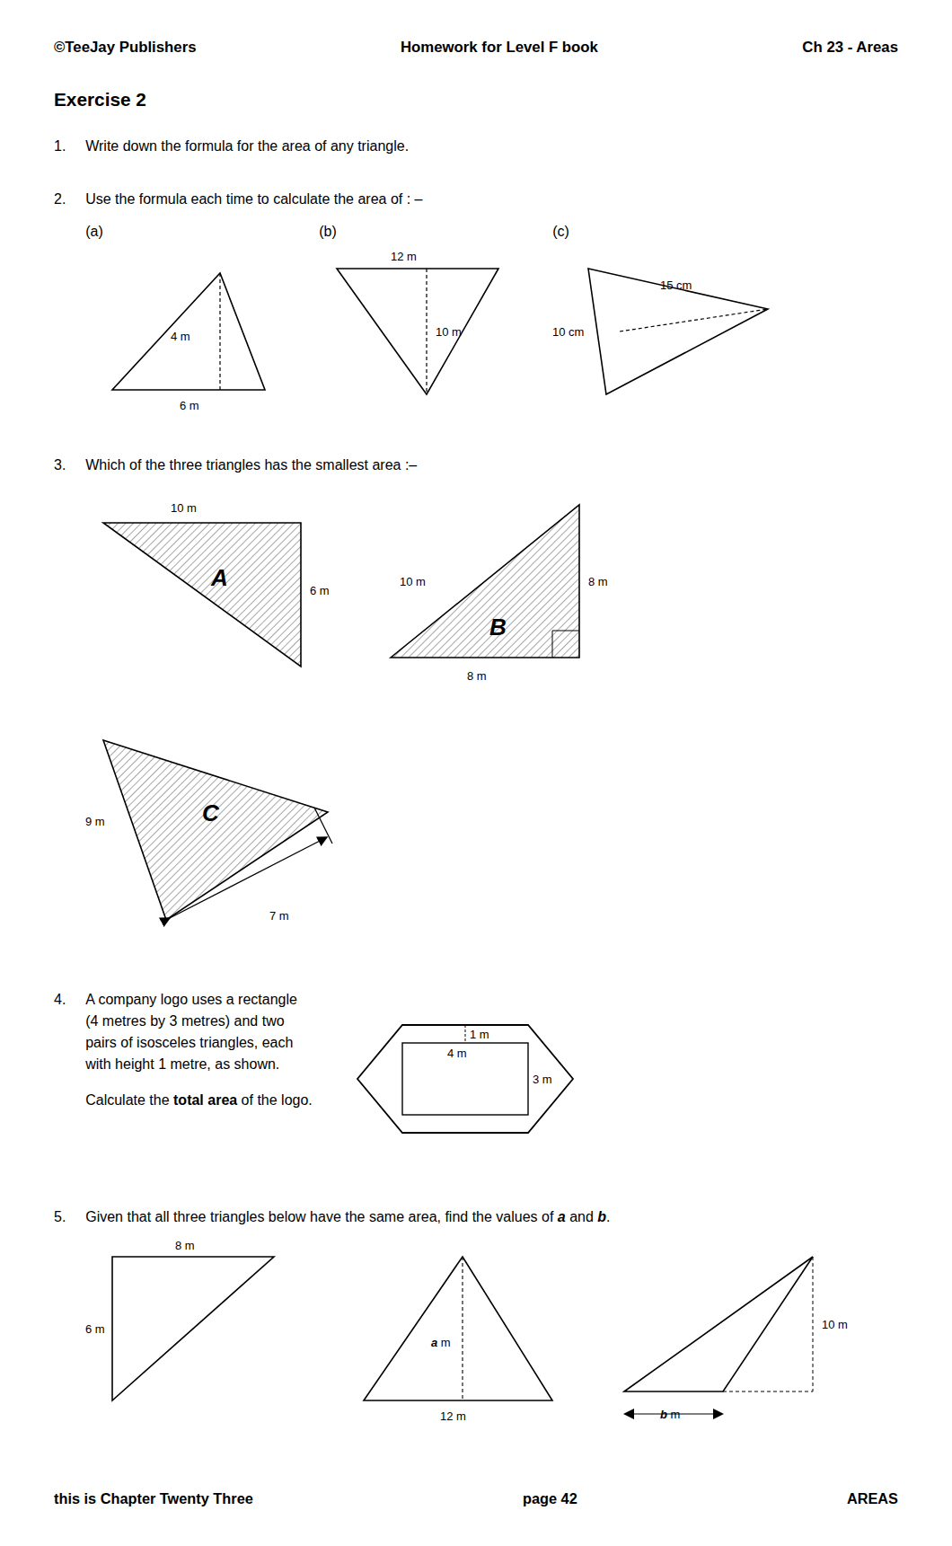©TeeJay Publishers
Homework for Level F book
Ch 23 - Areas
Exercise 2
1. Write down the formula for the area of any triangle.
2. Use the formula each time to calculate the area of : –
(a)
4 m 6 m
(b)
12 m 10 m
(c)
15 cm 10 cm
3. Which of the three triangles has the smallest area :–
10 m 6 m A
10 m 8 m 8 m B
9 m 7 m C
4.
A company logo uses a rectangle
(4 metres by 3 metres) and two
pairs of isosceles triangles, each
with height 1 metre, as shown.
Calculate the total area of the logo.
1 m 4 m 3 m
5. Given that all three triangles below have the same area, find the values of a and b.
8 m 6 m
a m 12 m
10 m b m
this is Chapter Twenty Three
page 42
AREAS